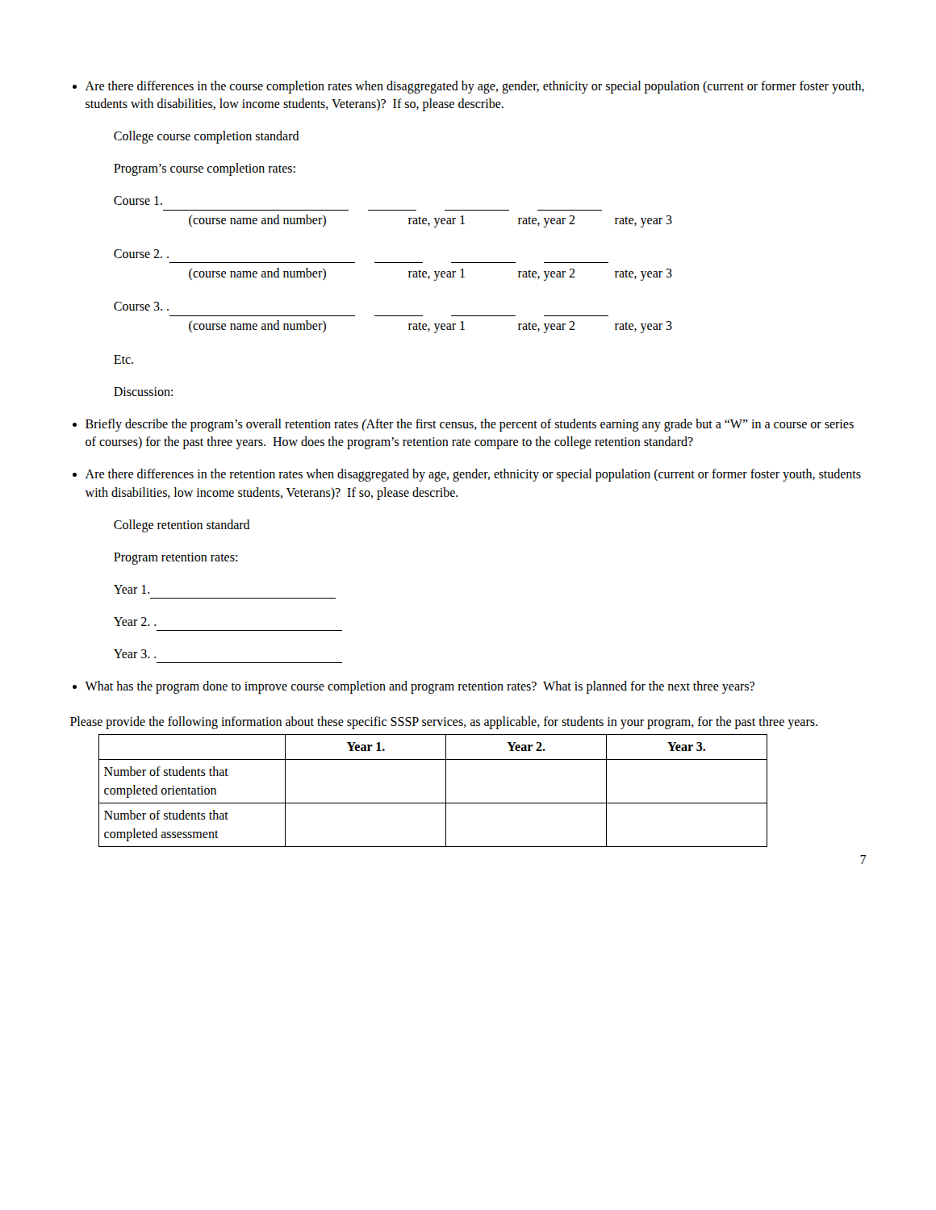Are there differences in the course completion rates when disaggregated by age, gender, ethnicity or special population (current or former foster youth, students with disabilities, low income students, Veterans)? If so, please describe.
College course completion standard
Program’s course completion rates:
Course 1.
(course name and number) rate, year 1 rate, year 2 rate, year 3
Course 2. .
(course name and number) rate, year 1 rate, year 2 rate, year 3
Course 3. .
(course name and number) rate, year 1 rate, year 2 rate, year 3
Etc.
Discussion:
Briefly describe the program’s overall retention rates (After the first census, the percent of students earning any grade but a “W” in a course or series of courses) for the past three years. How does the program’s retention rate compare to the college retention standard?
Are there differences in the retention rates when disaggregated by age, gender, ethnicity or special population (current or former foster youth, students with disabilities, low income students, Veterans)? If so, please describe.
College retention standard
Program retention rates:
Year 1.
Year 2. .
Year 3. .
What has the program done to improve course completion and program retention rates? What is planned for the next three years?
Please provide the following information about these specific SSSP services, as applicable, for students in your program, for the past three years.
| | Year 1. | Year 2. | Year 3. |
| --- | --- | --- | --- |
| Number of students that completed orientation | | | |
| Number of students that completed assessment | | | |
7